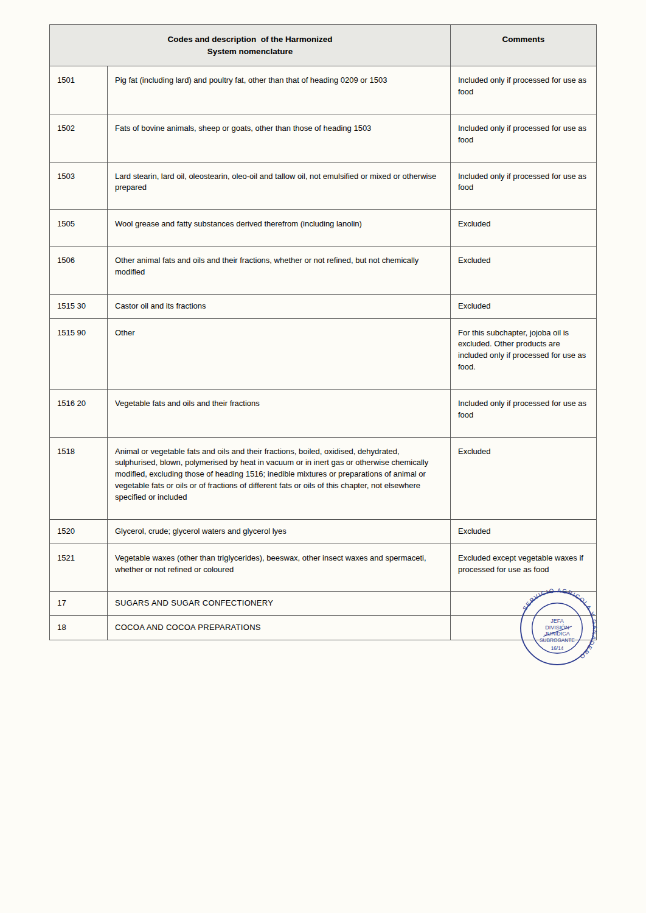| Codes and description of the Harmonized System nomenclature | Comments |
| --- | --- |
| 1501 | Pig fat (including lard) and poultry fat, other than that of heading 0209 or 1503 | Included only if processed for use as food |
| 1502 | Fats of bovine animals, sheep or goats, other than those of heading 1503 | Included only if processed for use as food |
| 1503 | Lard stearin, lard oil, oleostearin, oleo-oil and tallow oil, not emulsified or mixed or otherwise prepared | Included only if processed for use as food |
| 1505 | Wool grease and fatty substances derived therefrom (including lanolin) | Excluded |
| 1506 | Other animal fats and oils and their fractions, whether or not refined, but not chemically modified | Excluded |
| 1515 30 | Castor oil and its fractions | Excluded |
| 1515 90 | Other | For this subchapter, jojoba oil is excluded. Other products are included only if processed for use as food. |
| 1516 20 | Vegetable fats and oils and their fractions | Included only if processed for use as food |
| 1518 | Animal or vegetable fats and oils and their fractions, boiled, oxidised, dehydrated, sulphurised, blown, polymerised by heat in vacuum or in inert gas or otherwise chemically modified, excluding those of heading 1516; inedible mixtures or preparations of animal or vegetable fats or oils or of fractions of different fats or oils of this chapter, not elsewhere specified or included | Excluded |
| 1520 | Glycerol, crude; glycerol waters and glycerol lyes | Excluded |
| 1521 | Vegetable waxes (other than triglycerides), beeswax, other insect waxes and spermaceti, whether or not refined or coloured | Excluded except vegetable waxes if processed for use as food |
| 17 | SUGARS AND SUGAR CONFECTIONERY | |
| 18 | COCOA AND COCOA PREPARATIONS | |
SERVICIO AGRICOLA Y GANADERO JEFA DIVISIÓN JURIDICA SUBROGANTE 16/14